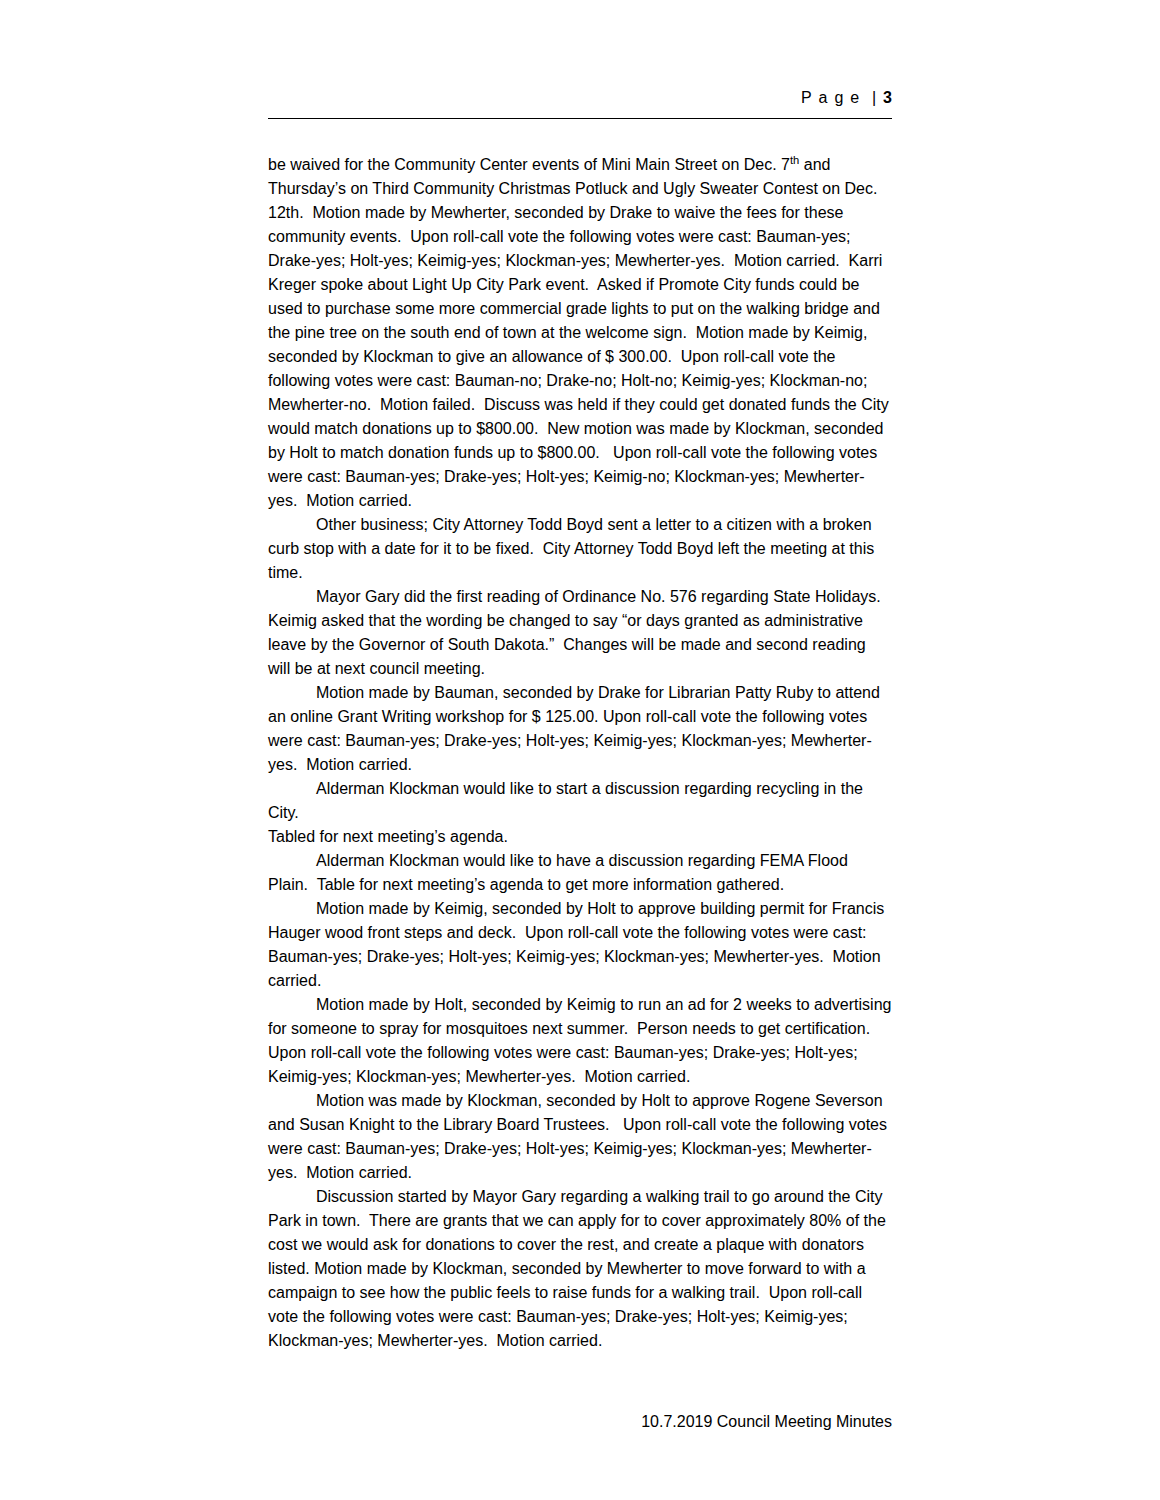P a g e | 3
be waived for the Community Center events of Mini Main Street on Dec. 7th and Thursday’s on Third Community Christmas Potluck and Ugly Sweater Contest on Dec. 12th. Motion made by Mewherter, seconded by Drake to waive the fees for these community events. Upon roll-call vote the following votes were cast: Bauman-yes; Drake-yes; Holt-yes; Keimig-yes; Klockman-yes; Mewherter-yes. Motion carried. Karri Kreger spoke about Light Up City Park event. Asked if Promote City funds could be used to purchase some more commercial grade lights to put on the walking bridge and the pine tree on the south end of town at the welcome sign. Motion made by Keimig, seconded by Klockman to give an allowance of $ 300.00. Upon roll-call vote the following votes were cast: Bauman-no; Drake-no; Holt-no; Keimig-yes; Klockman-no; Mewherter-no. Motion failed. Discuss was held if they could get donated funds the City would match donations up to $800.00. New motion was made by Klockman, seconded by Holt to match donation funds up to $800.00. Upon roll-call vote the following votes were cast: Bauman-yes; Drake-yes; Holt-yes; Keimig-no; Klockman-yes; Mewherter-yes. Motion carried.
Other business; City Attorney Todd Boyd sent a letter to a citizen with a broken curb stop with a date for it to be fixed. City Attorney Todd Boyd left the meeting at this time.
Mayor Gary did the first reading of Ordinance No. 576 regarding State Holidays. Keimig asked that the wording be changed to say “or days granted as administrative leave by the Governor of South Dakota.” Changes will be made and second reading will be at next council meeting.
Motion made by Bauman, seconded by Drake for Librarian Patty Ruby to attend an online Grant Writing workshop for $ 125.00. Upon roll-call vote the following votes were cast: Bauman-yes; Drake-yes; Holt-yes; Keimig-yes; Klockman-yes; Mewherter-yes. Motion carried.
Alderman Klockman would like to start a discussion regarding recycling in the City.
Tabled for next meeting’s agenda.
Alderman Klockman would like to have a discussion regarding FEMA Flood Plain. Table for next meeting’s agenda to get more information gathered.
Motion made by Keimig, seconded by Holt to approve building permit for Francis Hauger wood front steps and deck. Upon roll-call vote the following votes were cast: Bauman-yes; Drake-yes; Holt-yes; Keimig-yes; Klockman-yes; Mewherter-yes. Motion carried.
Motion made by Holt, seconded by Keimig to run an ad for 2 weeks to advertising for someone to spray for mosquitoes next summer. Person needs to get certification. Upon roll-call vote the following votes were cast: Bauman-yes; Drake-yes; Holt-yes; Keimig-yes; Klockman-yes; Mewherter-yes. Motion carried.
Motion was made by Klockman, seconded by Holt to approve Rogene Severson and Susan Knight to the Library Board Trustees. Upon roll-call vote the following votes were cast: Bauman-yes; Drake-yes; Holt-yes; Keimig-yes; Klockman-yes; Mewherter-yes. Motion carried.
Discussion started by Mayor Gary regarding a walking trail to go around the City Park in town. There are grants that we can apply for to cover approximately 80% of the cost we would ask for donations to cover the rest, and create a plaque with donators listed. Motion made by Klockman, seconded by Mewherter to move forward to with a campaign to see how the public feels to raise funds for a walking trail. Upon roll-call vote the following votes were cast: Bauman-yes; Drake-yes; Holt-yes; Keimig-yes; Klockman-yes; Mewherter-yes. Motion carried.
10.7.2019 Council Meeting Minutes